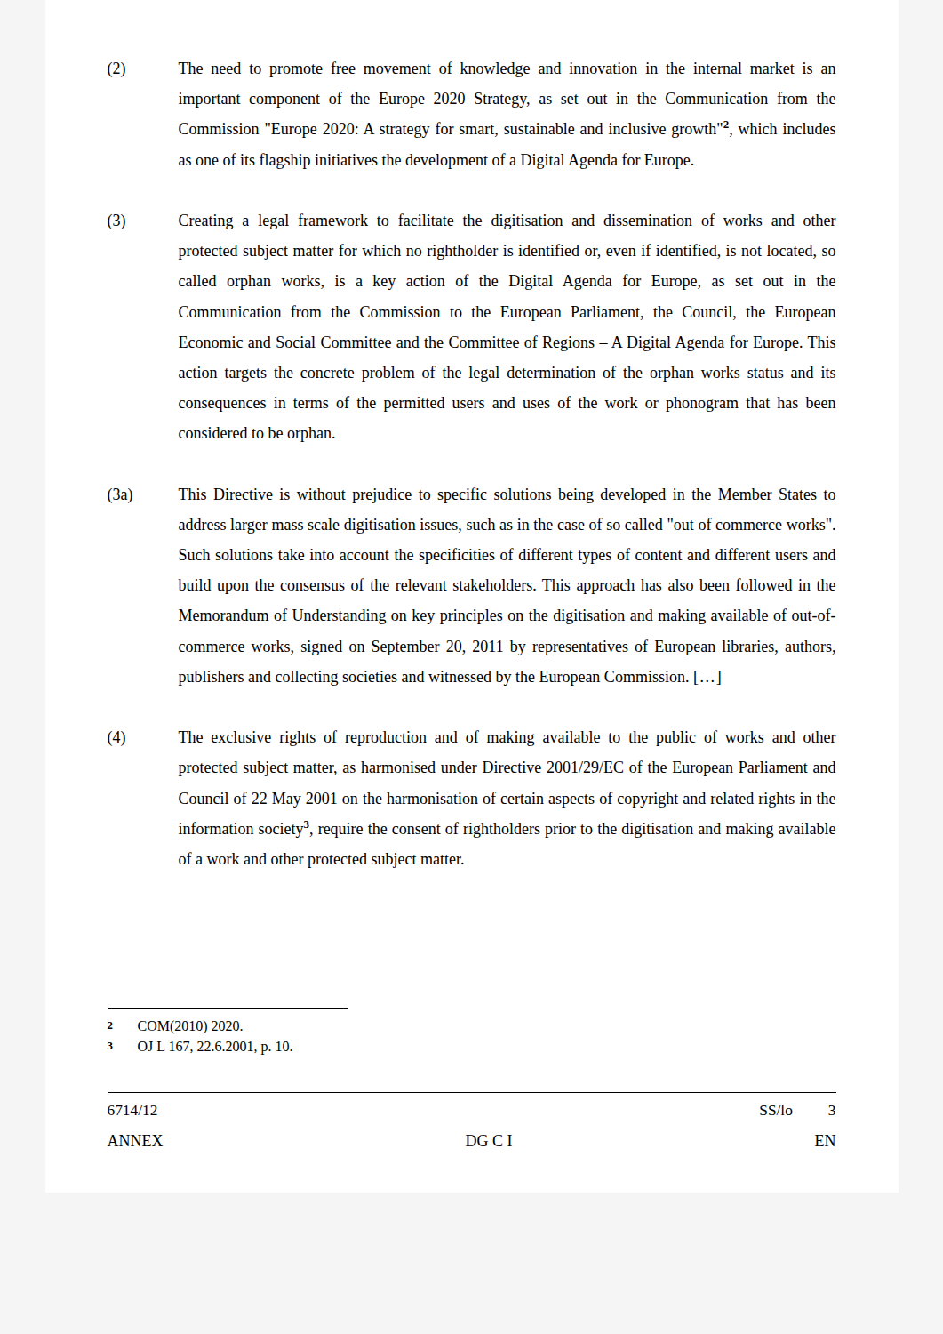(2)
The need to promote free movement of knowledge and innovation in the internal market is an important component of the Europe 2020 Strategy, as set out in the Communication from the Commission "Europe 2020: A strategy for smart, sustainable and inclusive growth"2, which includes as one of its flagship initiatives the development of a Digital Agenda for Europe.
(3)
Creating a legal framework to facilitate the digitisation and dissemination of works and other protected subject matter for which no rightholder is identified or, even if identified, is not located, so called orphan works, is a key action of the Digital Agenda for Europe, as set out in the Communication from the Commission to the European Parliament, the Council, the European Economic and Social Committee and the Committee of Regions – A Digital Agenda for Europe. This action targets the concrete problem of the legal determination of the orphan works status and its consequences in terms of the permitted users and uses of the work or phonogram that has been considered to be orphan.
(3a)
This Directive is without prejudice to specific solutions being developed in the Member States to address larger mass scale digitisation issues, such as in the case of so called "out of commerce works". Such solutions take into account the specificities of different types of content and different users and build upon the consensus of the relevant stakeholders. This approach has also been followed in the Memorandum of Understanding on key principles on the digitisation and making available of out-of-commerce works, signed on September 20, 2011 by representatives of European libraries, authors, publishers and collecting societies and witnessed by the European Commission. […]
(4)
The exclusive rights of reproduction and of making available to the public of works and other protected subject matter, as harmonised under Directive 2001/29/EC of the European Parliament and Council of 22 May 2001 on the harmonisation of certain aspects of copyright and related rights in the information society3, require the consent of rightholders prior to the digitisation and making available of a work and other protected subject matter.
2
COM(2010) 2020.
3
OJ L 167, 22.6.2001, p. 10.
6714/12
SS/lo 3
ANNEX
DG C I
EN